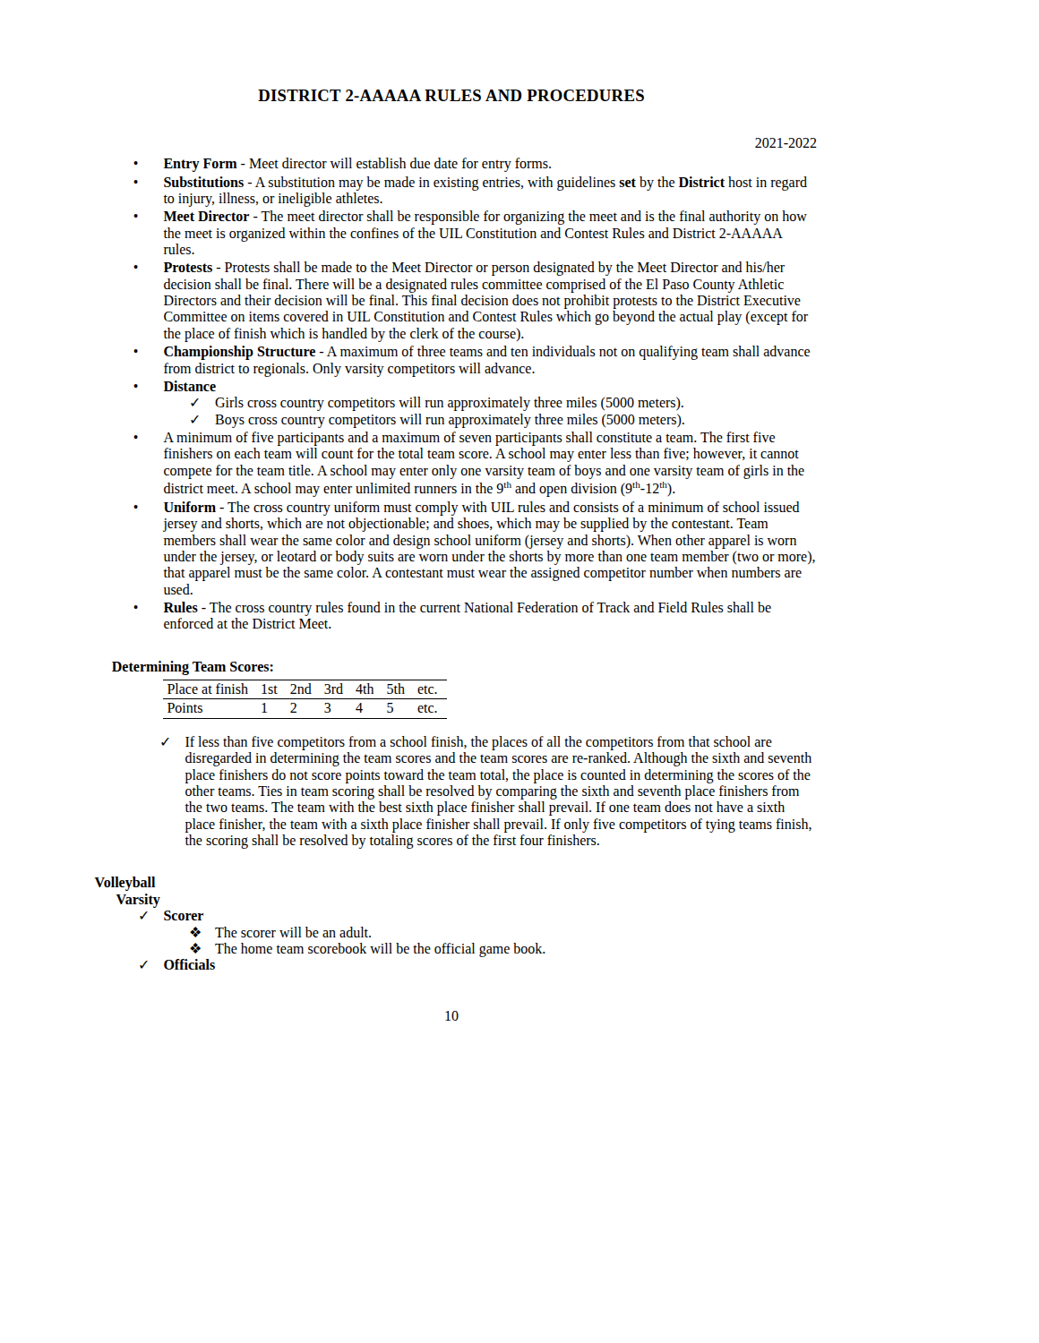DISTRICT 2-AAAAA RULES AND PROCEDURES
2021-2022
•Entry Form - Meet director will establish due date for entry forms.
•Substitutions - A substitution may be made in existing entries, with guidelines set by the District host in regard to injury, illness, or ineligible athletes.
•Meet Director - The meet director shall be responsible for organizing the meet and is the final authority on how the meet is organized within the confines of the UIL Constitution and Contest Rules and District 2-AAAAA rules.
•Protests - Protests shall be made to the Meet Director or person designated by the Meet Director and his/her decision shall be final. There will be a designated rules committee comprised of the El Paso County Athletic Directors and their decision will be final. This final decision does not prohibit protests to the District Executive Committee on items covered in UIL Constitution and Contest Rules which go beyond the actual play (except for the place of finish which is handled by the clerk of the course).
•Championship Structure - A maximum of three teams and ten individuals not on qualifying team shall advance from district to regionals. Only varsity competitors will advance.
•Distance
✓Girls cross country competitors will run approximately three miles (5000 meters).
✓Boys cross country competitors will run approximately three miles (5000 meters).
•A minimum of five participants and a maximum of seven participants shall constitute a team. The first five finishers on each team will count for the total team score. A school may enter less than five; however, it cannot compete for the team title. A school may enter only one varsity team of boys and one varsity team of girls in the district meet. A school may enter unlimited runners in the 9th and open division (9th-12th).
•Uniform - The cross country uniform must comply with UIL rules and consists of a minimum of school issued jersey and shorts, which are not objectionable; and shoes, which may be supplied by the contestant. Team members shall wear the same color and design school uniform (jersey and shorts). When other apparel is worn under the jersey, or leotard or body suits are worn under the shorts by more than one team member (two or more), that apparel must be the same color. A contestant must wear the assigned competitor number when numbers are used.
•Rules - The cross country rules found in the current National Federation of Track and Field Rules shall be enforced at the District Meet.
Determining Team Scores:
| Place at finish | 1st | 2nd | 3rd | 4th | 5th | etc. |
| Points | 1 | 2 | 3 | 4 | 5 | etc. |
✓If less than five competitors from a school finish, the places of all the competitors from that school are disregarded in determining the team scores and the team scores are re-ranked. Although the sixth and seventh place finishers do not score points toward the team total, the place is counted in determining the scores of the other teams. Ties in team scoring shall be resolved by comparing the sixth and seventh place finishers from the two teams. The team with the best sixth place finisher shall prevail. If one team does not have a sixth place finisher, the team with a sixth place finisher shall prevail. If only five competitors of tying teams finish, the scoring shall be resolved by totaling scores of the first four finishers.
Volleyball
Varsity
✓Scorer
❖The scorer will be an adult.
❖The home team scorebook will be the official game book.
✓Officials
10